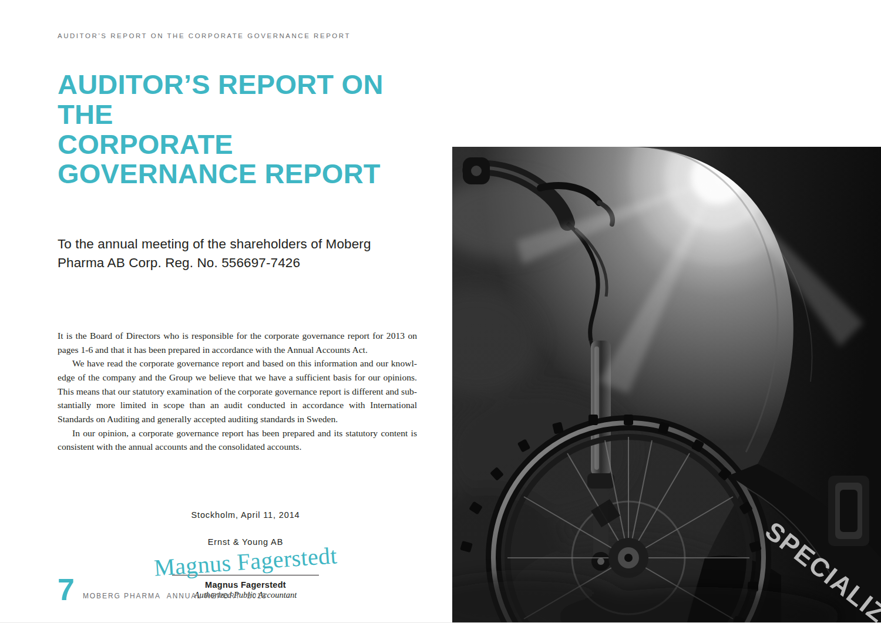Auditor’s report on the corporate governance report
Auditor’s report on the
corporate governance report
To the annual meeting of the shareholders of Moberg Pharma AB Corp. Reg. No. 556697-7426
It is the Board of Directors who is responsible for the corporate governance report for 2013 on pages 1-6 and that it has been prepared in accordance with the Annual Accounts Act.
We have read the corporate governance report and based on this information and our knowledge of the company and the Group we believe that we have a sufficient basis for our opinions. This means that our statutory examination of the corporate governance report is different and substantially more limited in scope than an audit conducted in accordance with International Standards on Auditing and generally accepted auditing standards in Sweden.
In our opinion, a corporate governance report has been prepared and its statutory content is consistent with the annual accounts and the consolidated accounts.
Stockholm, April 11, 2014
Ernst & Young AB
Magnus Fagerstedt
Magnus Fagerstedt
Authorized Public Accountant
7 Moberg Pharma Annual Report 2013
SPECIALIZED